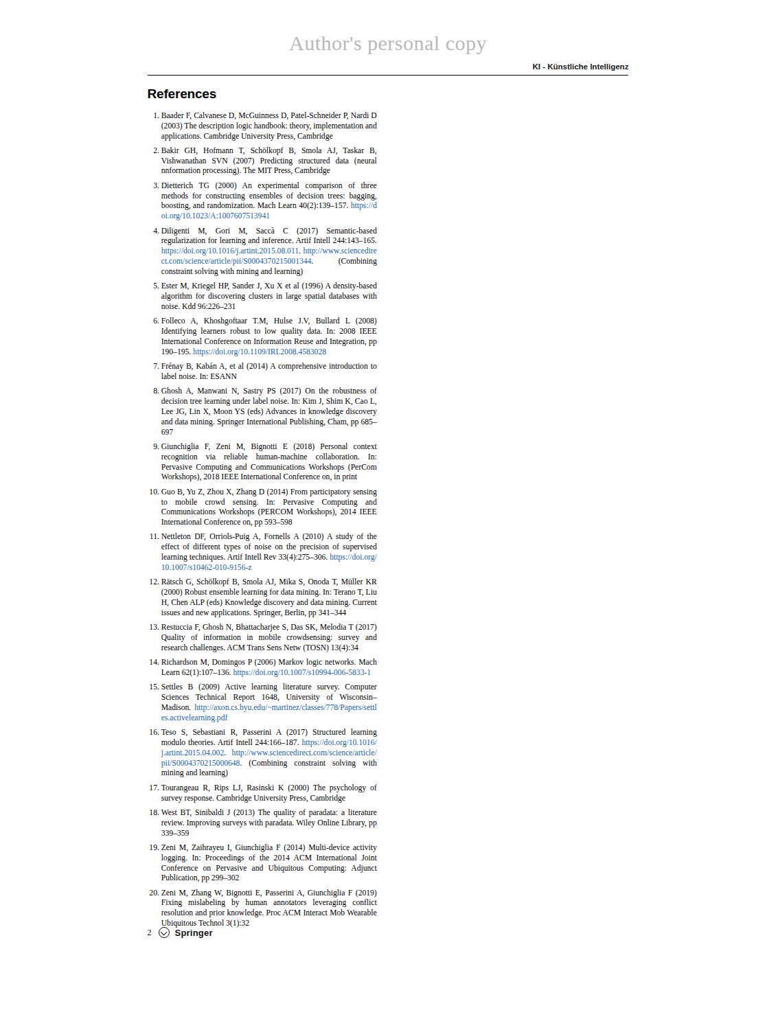Author's personal copy
KI - Künstliche Intelligenz
References
Baader F, Calvanese D, McGuinness D, Patel-Schneider P, Nardi D (2003) The description logic handbook: theory, implementation and applications. Cambridge University Press, Cambridge
Bakir GH, Hofmann T, Schölkopf B, Smola AJ, Taskar B, Vishwanathan SVN (2007) Predicting structured data (neural nnformation processing). The MIT Press, Cambridge
Dietterich TG (2000) An experimental comparison of three methods for constructing ensembles of decision trees: bagging, boosting, and randomization. Mach Learn 40(2):139–157. https://doi.org/10.1023/A:1007607513941
Diligenti M, Gori M, Saccà C (2017) Semantic-based regularization for learning and inference. Artif Intell 244:143–165. https://doi.org/10.1016/j.artint.2015.08.011. http://www.sciencedirect.com/science/article/pii/S0004370215001344. (Combining constraint solving with mining and learning)
Ester M, Kriegel HP, Sander J, Xu X et al (1996) A density-based algorithm for discovering clusters in large spatial databases with noise. Kdd 96:226–231
Folleco A, Khoshgoftaar T.M, Hulse J.V, Bullard L (2008) Identifying learners robust to low quality data. In: 2008 IEEE International Conference on Information Reuse and Integration, pp 190–195. https://doi.org/10.1109/IRI.2008.4583028
Frénay B, Kabán A, et al (2014) A comprehensive introduction to label noise. In: ESANN
Ghosh A, Manwani N, Sastry PS (2017) On the robustness of decision tree learning under label noise. In: Kim J, Shim K, Cao L, Lee JG, Lin X, Moon YS (eds) Advances in knowledge discovery and data mining. Springer International Publishing, Cham, pp 685–697
Giunchiglia F, Zeni M, Bignotti E (2018) Personal context recognition via reliable human-machine collaboration. In: Pervasive Computing and Communications Workshops (PerCom Workshops), 2018 IEEE International Conference on, in print
Guo B, Yu Z, Zhou X, Zhang D (2014) From participatory sensing to mobile crowd sensing. In: Pervasive Computing and Communications Workshops (PERCOM Workshops), 2014 IEEE International Conference on, pp 593–598
Nettleton DF, Orriols-Puig A, Fornells A (2010) A study of the effect of different types of noise on the precision of supervised learning techniques. Artif Intell Rev 33(4):275–306. https://doi.org/10.1007/s10462-010-9156-z
Rätsch G, Schölkopf B, Smola AJ, Mika S, Onoda T, Müller KR (2000) Robust ensemble learning for data mining. In: Terano T, Liu H, Chen ALP (eds) Knowledge discovery and data mining. Current issues and new applications. Springer, Berlin, pp 341–344
Restuccia F, Ghosh N, Bhattacharjee S, Das SK, Melodia T (2017) Quality of information in mobile crowdsensing: survey and research challenges. ACM Trans Sens Netw (TOSN) 13(4):34
Richardson M, Domingos P (2006) Markov logic networks. Mach Learn 62(1):107–136. https://doi.org/10.1007/s10994-006-5833-1
Settles B (2009) Active learning literature survey. Computer Sciences Technical Report 1648, University of Wisconsin–Madison. http://axon.cs.byu.edu/~martinez/classes/778/Papers/settles.activelearning.pdf
Teso S, Sebastiani R, Passerini A (2017) Structured learning modulo theories. Artif Intell 244:166–187. https://doi.org/10.1016/j.artint.2015.04.002. http://www.sciencedirect.com/science/article/pii/S0004370215000648. (Combining constraint solving with mining and learning)
Tourangeau R, Rips LJ, Rasinski K (2000) The psychology of survey response. Cambridge University Press, Cambridge
West BT, Sinibaldi J (2013) The quality of paradata: a literature review. Improving surveys with paradata. Wiley Online Library, pp 339–359
Zeni M, Zaihrayeu I, Giunchiglia F (2014) Multi-device activity logging. In: Proceedings of the 2014 ACM International Joint Conference on Pervasive and Ubiquitous Computing: Adjunct Publication, pp 299–302
Zeni M, Zhang W, Bignotti E, Passerini A, Giunchiglia F (2019) Fixing mislabeling by human annotators leveraging conflict resolution and prior knowledge. Proc ACM Interact Mob Wearable Ubiquitous Technol 3(1):32
2 Springer